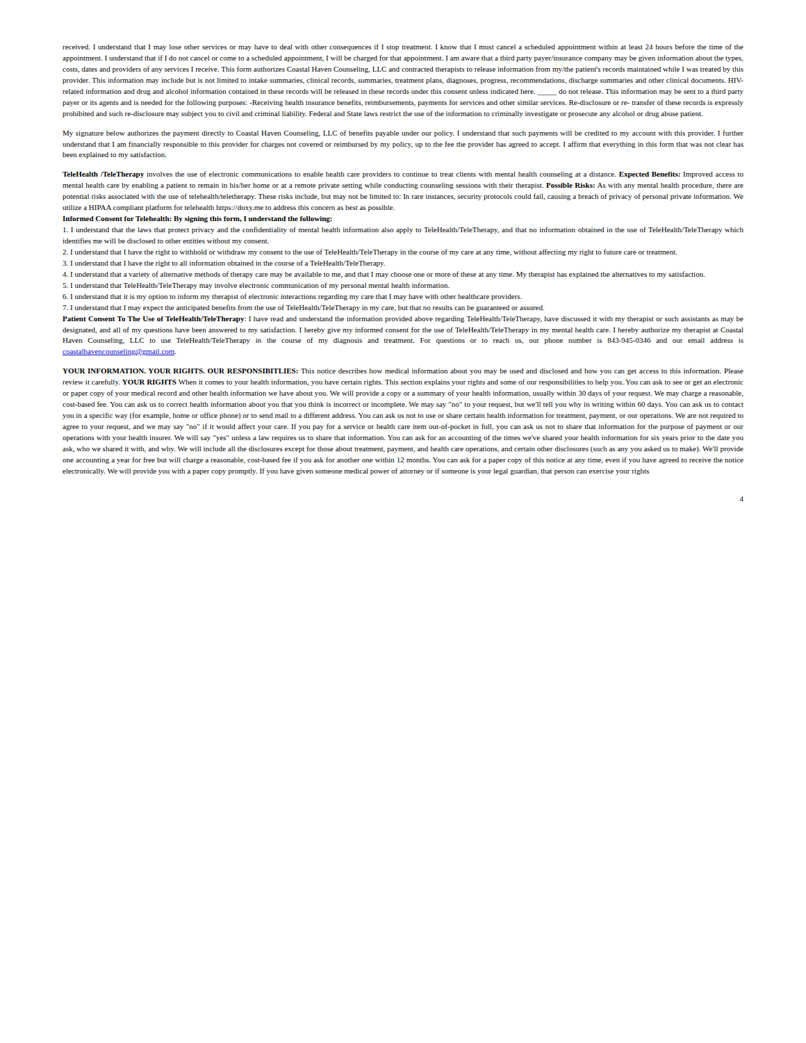received. I understand that I may lose other services or may have to deal with other consequences if I stop treatment. I know that I must cancel a scheduled appointment within at least 24 hours before the time of the appointment. I understand that if I do not cancel or come to a scheduled appointment, I will be charged for that appointment. I am aware that a third party payer/insurance company may be given information about the types, costs, dates and providers of any services I receive. This form authorizes Coastal Haven Counseling, LLC and contracted therapists to release information from my/the patient's records maintained while I was treated by this provider. This information may include but is not limited to intake summaries, clinical records, summaries, treatment plans, diagnoses, progress, recommendations, discharge summaries and other clinical documents. HIV- related information and drug and alcohol information contained in these records will be released in these records under this consent unless indicated here. _____ do not release. This information may be sent to a third party payer or its agents and is needed for the following purposes: -Receiving health insurance benefits, reimbursements, payments for services and other similar services. Re-disclosure or re- transfer of these records is expressly prohibited and such re-disclosure may subject you to civil and criminal liability. Federal and State laws restrict the use of the information to criminally investigate or prosecute any alcohol or drug abuse patient.
My signature below authorizes the payment directly to Coastal Haven Counseling, LLC of benefits payable under our policy. I understand that such payments will be credited to my account with this provider. I further understand that I am financially responsible to this provider for charges not covered or reimbursed by my policy, up to the fee the provider has agreed to accept. I affirm that everything in this form that was not clear has been explained to my satisfaction.
TeleHealth /TeleTherapy involves the use of electronic communications to enable health care providers to continue to treat clients with mental health counseling at a distance. Expected Benefits: Improved access to mental health care by enabling a patient to remain in his/her home or at a remote private setting while conducting counseling sessions with their therapist. Possible Risks: As with any mental health procedure, there are potential risks associated with the use of telehealth/teletherapy. These risks include, but may not be limited to: In rare instances, security protocols could fail, causing a breach of privacy of personal private information. We utilize a HIPAA compliant platform for telehealth https://doxy.me to address this concern as best as possible.
Informed Consent for Telehealth: By signing this form, I understand the following:
1. I understand that the laws that protect privacy and the confidentiality of mental health information also apply to TeleHealth/TeleTherapy, and that no information obtained in the use of TeleHealth/TeleTherapy which identifies me will be disclosed to other entities without my consent.
2. I understand that I have the right to withhold or withdraw my consent to the use of TeleHealth/TeleTherapy in the course of my care at any time, without affecting my right to future care or treatment.
3. I understand that I have the right to all information obtained in the course of a TeleHealth/TeleTherapy.
4. I understand that a variety of alternative methods of therapy care may be available to me, and that I may choose one or more of these at any time. My therapist has explained the alternatives to my satisfaction.
5. I understand that TeleHealth/TeleTherapy may involve electronic communication of my personal mental health information.
6. I understand that it is my option to inform my therapist of electronic interactions regarding my care that I may have with other healthcare providers.
7. I understand that I may expect the anticipated benefits from the use of TeleHealth/TeleTherapy in my care, but that no results can be guaranteed or assured.
Patient Consent To The Use of TeleHealth/TeleTherapy: I have read and understand the information provided above regarding TeleHealth/TeleTherapy, have discussed it with my therapist or such assistants as may be designated, and all of my questions have been answered to my satisfaction. I hereby give my informed consent for the use of TeleHealth/TeleTherapy in my mental health care. I hereby authorize my therapist at Coastal Haven Counseling, LLC to use TeleHealth/TeleTherapy in the course of my diagnosis and treatment. For questions or to reach us, our phone number is 843-945-0346 and our email address is coastalhavencounseling@gmail.com.
YOUR INFORMATION. YOUR RIGHTS. OUR RESPONSIBITLIES: This notice describes how medical information about you may be used and disclosed and how you can get access to this information. Please review it carefully. YOUR RIGHTS When it comes to your health information, you have certain rights. This section explains your rights and some of our responsibilities to help you. You can ask to see or get an electronic or paper copy of your medical record and other health information we have about you. We will provide a copy or a summary of your health information, usually within 30 days of your request. We may charge a reasonable, cost-based fee. You can ask us to correct health information about you that you think is incorrect or incomplete. We may say "no" to your request, but we'll tell you why in writing within 60 days. You can ask us to contact you in a specific way (for example, home or office phone) or to send mail to a different address. You can ask us not to use or share certain health information for treatment, payment, or our operations. We are not required to agree to your request, and we may say "no" if it would affect your care. If you pay for a service or health care item out-of-pocket in full, you can ask us not to share that information for the purpose of payment or our operations with your health insurer. We will say "yes" unless a law requires us to share that information. You can ask for an accounting of the times we've shared your health information for six years prior to the date you ask, who we shared it with, and why. We will include all the disclosures except for those about treatment, payment, and health care operations, and certain other disclosures (such as any you asked us to make). We'll provide one accounting a year for free but will charge a reasonable, cost-based fee if you ask for another one within 12 months. You can ask for a paper copy of this notice at any time, even if you have agreed to receive the notice electronically. We will provide you with a paper copy promptly. If you have given someone medical power of attorney or if someone is your legal guardian, that person can exercise your rights
4